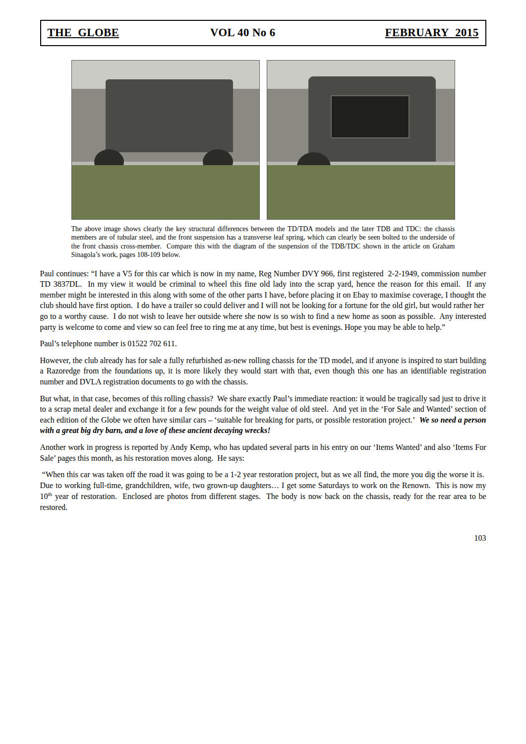| THE GLOBE | VOL 40 No 6 | FEBRUARY 2015 |
The above image shows clearly the key structural differences between the TD/TDA models and the later TDB and TDC: the chassis members are of tubular steel, and the front suspension has a transverse leaf spring, which can clearly be seen bolted to the underside of the front chassis cross-member. Compare this with the diagram of the suspension of the TDB/TDC shown in the article on Graham Sinagola’s work, pages 108-109 below.
Paul continues: “I have a V5 for this car which is now in my name, Reg Number DVY 966, first registered 2-2-1949, commission number TD 3837DL. In my view it would be criminal to wheel this fine old lady into the scrap yard, hence the reason for this email. If any member might be interested in this along with some of the other parts I have, before placing it on Ebay to maximise coverage, I thought the club should have first option. I do have a trailer so could deliver and I will not be looking for a fortune for the old girl, but would rather her go to a worthy cause. I do not wish to leave her outside where she now is so wish to find a new home as soon as possible. Any interested party is welcome to come and view so can feel free to ring me at any time, but best is evenings. Hope you may be able to help.”
Paul’s telephone number is 01522 702 611.
However, the club already has for sale a fully refurbished as-new rolling chassis for the TD model, and if anyone is inspired to start building a Razoredge from the foundations up, it is more likely they would start with that, even though this one has an identifiable registration number and DVLA registration documents to go with the chassis.
But what, in that case, becomes of this rolling chassis? We share exactly Paul’s immediate reaction: it would be tragically sad just to drive it to a scrap metal dealer and exchange it for a few pounds for the weight value of old steel. And yet in the ‘For Sale and Wanted’ section of each edition of the Globe we often have similar cars – ‘suitable for breaking for parts, or possible restoration project.’ We so need a person with a great big dry barn, and a love of these ancient decaying wrecks!
Another work in progress is reported by Andy Kemp, who has updated several parts in his entry on our ‘Items Wanted’ and also ‘Items For Sale’ pages this month, as his restoration moves along. He says:
“When this car was taken off the road it was going to be a 1-2 year restoration project, but as we all find, the more you dig the worse it is. Due to working full-time, grandchildren, wife, two grown-up daughters… I get some Saturdays to work on the Renown. This is now my 10th year of restoration. Enclosed are photos from different stages. The body is now back on the chassis, ready for the rear area to be restored.
103